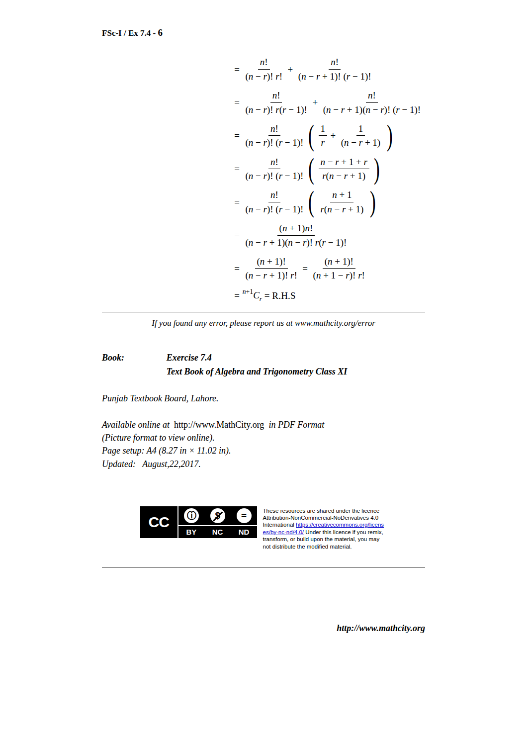FSc-I / Ex 7.4 - 6
=
n! (n − r)! r! + n! (n − r + 1)! (r − 1)!
=
n! (n − r)! r(r − 1)! + n! (n − r + 1)(n − r)! (r − 1)!
=
n! (n − r)! (r − 1)! ( 1 r + 1 (n − r + 1) )
=
n! (n − r)! (r − 1)! ( n − r + 1 + r r(n − r + 1) )
=
n! (n − r)! (r − 1)! ( n + 1 r(n − r + 1) )
=
(n + 1)n! (n − r + 1)(n − r)! r(r − 1)!
=
(n + 1)! (n − r + 1)! r! = (n + 1)! (n + 1 − r)! r!
=
n+1 Cr = R.H.S
If you found any error, please report us at www.mathcity.org/error
Book:
Exercise 7.4
Text Book of Algebra and Trigonometry Class XI
Punjab Textbook Board, Lahore.
Available online at http://www.MathCity.org in PDF Format
(Picture format to view online).
Page setup: A4 (8.27 in × 11.02 in).
Updated: August,22,2017.
CC
ⓘ $ =
BY NC ND
These resources are shared under the licence Attribution-NonCommercial-NoDerivatives 4.0 International https://creativecommons.org/licenses/by-nc-nd/4.0/ Under this licence if you remix, transform, or build upon the material, you may not distribute the modified material.
http://www.mathcity.org